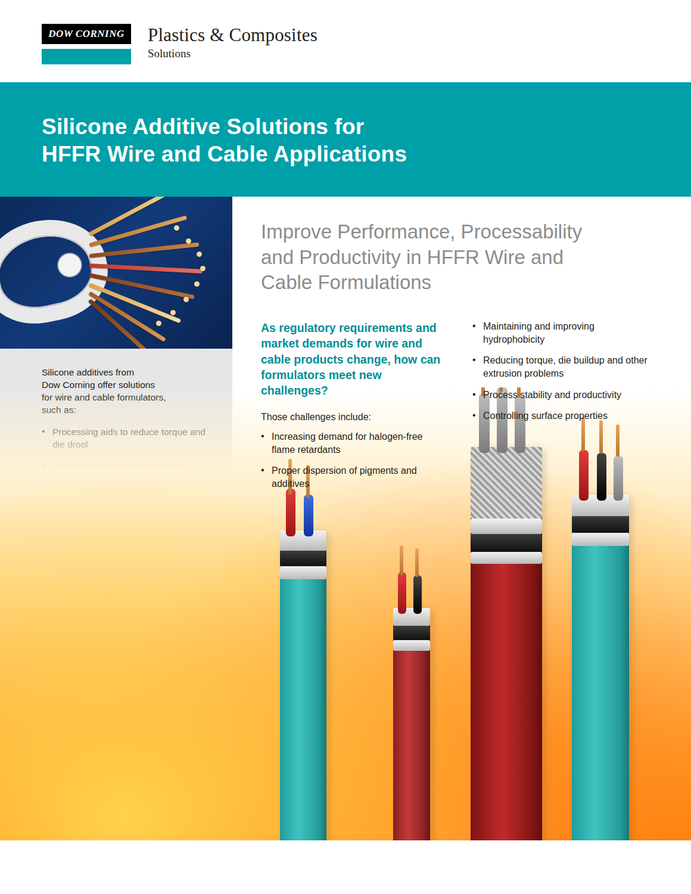DOW CORNING
Plastics & Composites
Solutions
Silicone Additive Solutions for
HFFR Wire and Cable Applications
Silicone additives from
Dow Corning offer solutions
for wire and cable formulators,
such as:
Processing aids to reduce torque and die drool
Properties extenders to enhance dispersion and performance of flame retardants and other additives
Reinforced material enhancers to improve compatilization and crosslinking
Surface and bulk modifiers to provide more control over finish properties
Improve Performance, Processability
and Productivity in HFFR Wire and
Cable Formulations
As regulatory requirements and market demands for wire and cable products change, how can formulators meet new challenges?
Those challenges include:
Increasing demand for halogen-free flame retardants
Proper dispersion of pigments and additives
Maintaining and improving hydrophobicity
Reducing torque, die buildup and other extrusion problems
Process stability and productivity
Controlling surface properties